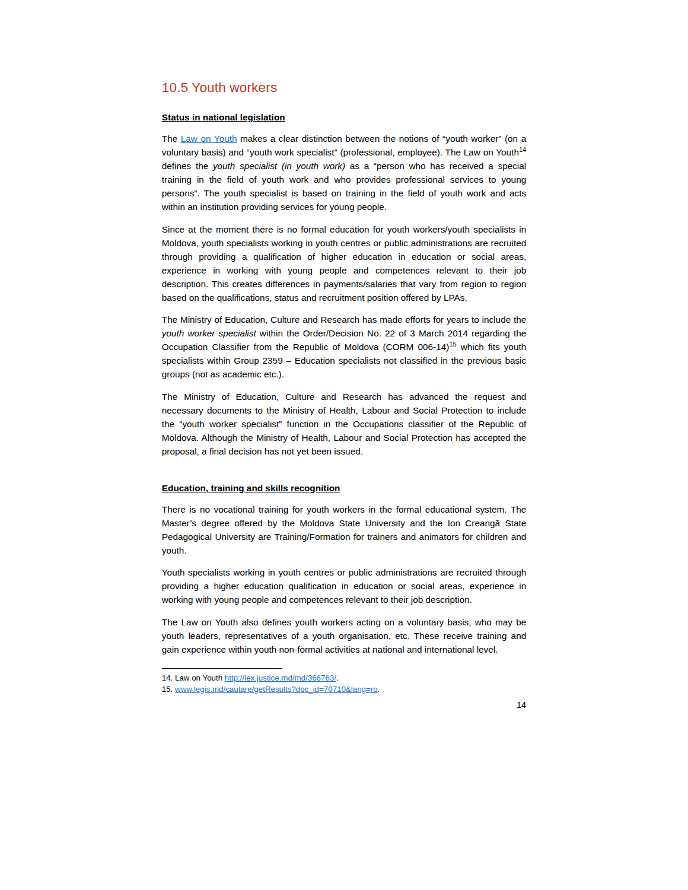10.5 Youth workers
Status in national legislation
The Law on Youth makes a clear distinction between the notions of “youth worker” (on a voluntary basis) and “youth work specialist” (professional, employee). The Law on Youth14 defines the youth specialist (in youth work) as a “person who has received a special training in the field of youth work and who provides professional services to young persons”. The youth specialist is based on training in the field of youth work and acts within an institution providing services for young people.
Since at the moment there is no formal education for youth workers/youth specialists in Moldova, youth specialists working in youth centres or public administrations are recruited through providing a qualification of higher education in education or social areas, experience in working with young people and competences relevant to their job description. This creates differences in payments/salaries that vary from region to region based on the qualifications, status and recruitment position offered by LPAs.
The Ministry of Education, Culture and Research has made efforts for years to include the youth worker specialist within the Order/Decision No. 22 of 3 March 2014 regarding the Occupation Classifier from the Republic of Moldova (CORM 006-14)15 which fits youth specialists within Group 2359 – Education specialists not classified in the previous basic groups (not as academic etc.).
The Ministry of Education, Culture and Research has advanced the request and necessary documents to the Ministry of Health, Labour and Social Protection to include the ”youth worker specialist” function in the Occupations classifier of the Republic of Moldova. Although the Ministry of Health, Labour and Social Protection has accepted the proposal, a final decision has not yet been issued.
Education, training and skills recognition
There is no vocational training for youth workers in the formal educational system. The Master’s degree offered by the Moldova State University and the Ion Creangă State Pedagogical University are Training/Formation for trainers and animators for children and youth.
Youth specialists working in youth centres or public administrations are recruited through providing a higher education qualification in education or social areas, experience in working with young people and competences relevant to their job description.
The Law on Youth also defines youth workers acting on a voluntary basis, who may be youth leaders, representatives of a youth organisation, etc. These receive training and gain experience within youth non-formal activities at national and international level.
14. Law on Youth http://lex.justice.md/md/366763/.
15. www.legis.md/cautare/getResults?doc_id=70710&lang=ro.
14